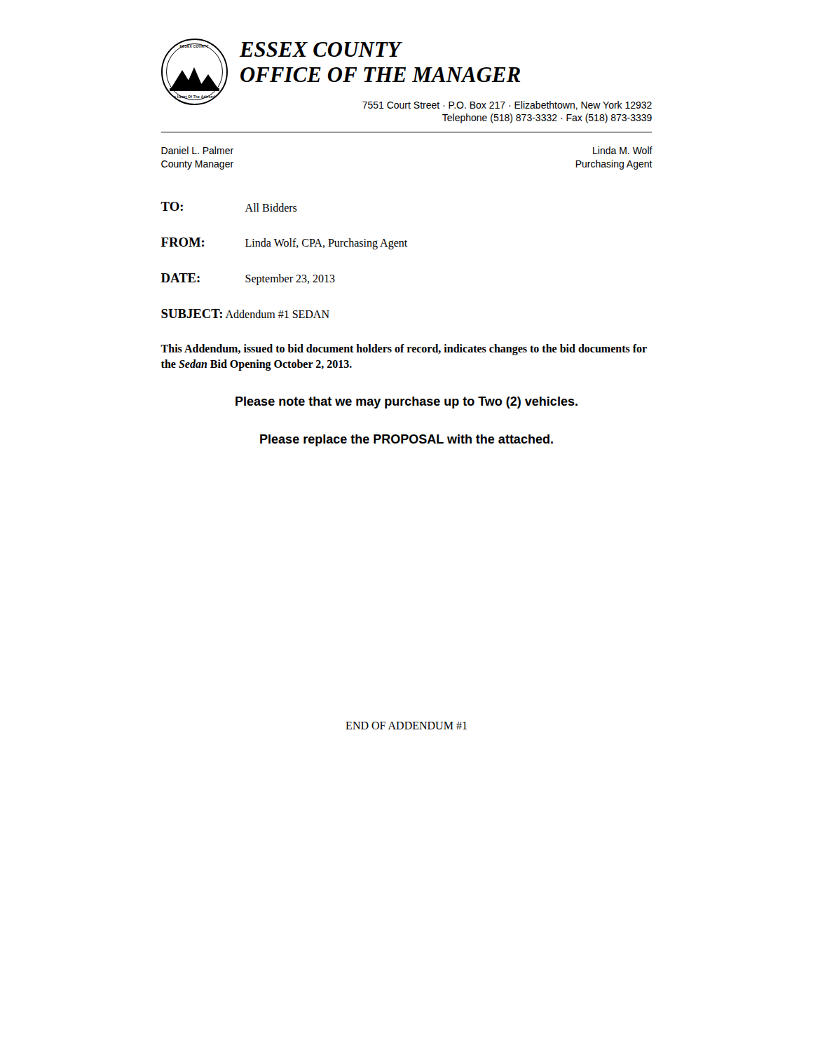ESSEX COUNTY
In The Heart Of The Adirondacks
ESSEX COUNTY
OFFICE OF THE MANAGER
7551 Court Street · P.O. Box 217 · Elizabethtown, New York 12932
Telephone (518) 873-3332 · Fax (518) 873-3339
Daniel L. Palmer
County Manager
Linda M. Wolf
Purchasing Agent
TO:
All Bidders
FROM:
Linda Wolf, CPA, Purchasing Agent
DATE:
September 23, 2013
SUBJECT: Addendum #1 SEDAN
This Addendum, issued to bid document holders of record, indicates changes to the bid documents for the Sedan Bid Opening October 2, 2013.
Please note that we may purchase up to Two (2) vehicles.
Please replace the PROPOSAL with the attached.
END OF ADDENDUM #1